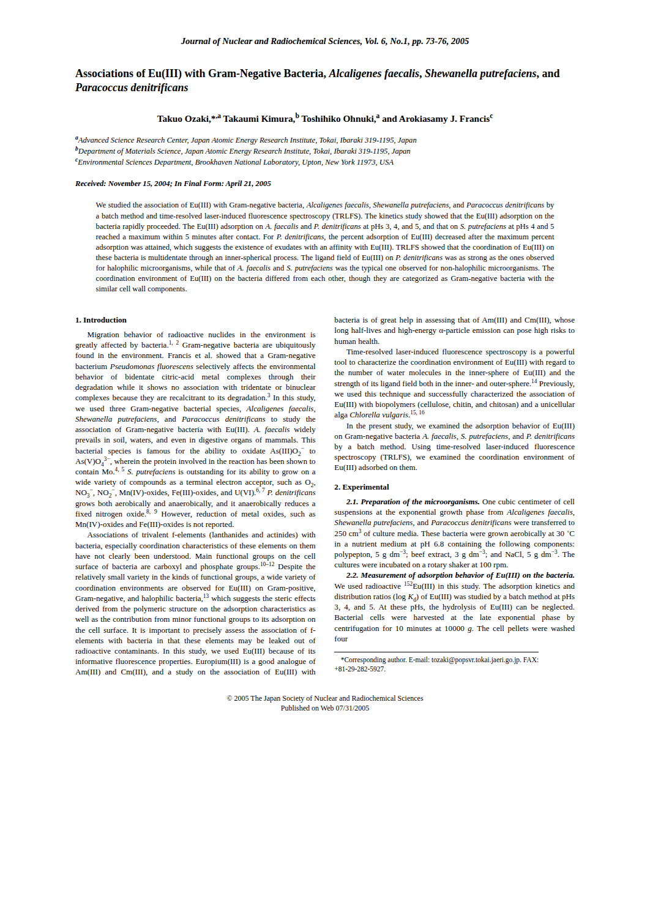Journal of Nuclear and Radiochemical Sciences, Vol. 6, No.1, pp. 73-76, 2005
Associations of Eu(III) with Gram-Negative Bacteria, Alcaligenes faecalis, Shewanella putrefaciens, and Paracoccus denitrificans
Takuo Ozaki,*,a Takaumi Kimura,b Toshihiko Ohnuki,a and Arokiasamy J. Francisc
aAdvanced Science Research Center, Japan Atomic Energy Research Institute, Tokai, Ibaraki 319-1195, Japan
bDepartment of Materials Science, Japan Atomic Energy Research Institute, Tokai, Ibaraki 319-1195, Japan
cEnvironmental Sciences Department, Brookhaven National Laboratory, Upton, New York 11973, USA
Received: November 15, 2004; In Final Form: April 21, 2005
We studied the association of Eu(III) with Gram-negative bacteria, Alcaligenes faecalis, Shewanella putrefaciens, and Paracoccus denitrificans by a batch method and time-resolved laser-induced fluorescence spectroscopy (TRLFS). The kinetics study showed that the Eu(III) adsorption on the bacteria rapidly proceeded. The Eu(III) adsorption on A. faecalis and P. denitrificans at pHs 3, 4, and 5, and that on S. putrefaciens at pHs 4 and 5 reached a maximum within 5 minutes after contact. For P. denitrificans, the percent adsorption of Eu(III) decreased after the maximum percent adsorption was attained, which suggests the existence of exudates with an affinity with Eu(III). TRLFS showed that the coordination of Eu(III) on these bacteria is multidentate through an inner-spherical process. The ligand field of Eu(III) on P. denitrificans was as strong as the ones observed for halophilic microorganisms, while that of A. faecalis and S. putrefaciens was the typical one observed for non-halophilic microorganisms. The coordination environment of Eu(III) on the bacteria differed from each other, though they are categorized as Gram-negative bacteria with the similar cell wall components.
1. Introduction
Migration behavior of radioactive nuclides in the environment is greatly affected by bacteria.1, 2 Gram-negative bacteria are ubiquitously found in the environment. Francis et al. showed that a Gram-negative bacterium Pseudomonas fluorescens selectively affects the environmental behavior of bidentate citric-acid metal complexes through their degradation while it shows no association with tridentate or binuclear complexes because they are recalcitrant to its degradation.3 In this study, we used three Gram-negative bacterial species, Alcaligenes faecalis, Shewanella putrefaciens, and Paracoccus denitrificans to study the association of Gram-negative bacteria with Eu(III). A. faecalis widely prevails in soil, waters, and even in digestive organs of mammals. This bacterial species is famous for the ability to oxidate As(III)O2− to As(V)O43−, wherein the protein involved in the reaction has been shown to contain Mo.4, 5 S. putrefaciens is outstanding for its ability to grow on a wide variety of compounds as a terminal electron acceptor, such as O2, NO3−, NO2−, Mn(IV)-oxides, Fe(III)-oxides, and U(VI).6, 7 P. denitrificans grows both aerobically and anaerobically, and it anaerobically reduces a fixed nitrogen oxide.8, 9 However, reduction of metal oxides, such as Mn(IV)-oxides and Fe(III)-oxides is not reported.
Associations of trivalent f-elements (lanthanides and actinides) with bacteria, especially coordination characteristics of these elements on them have not clearly been understood. Main functional groups on the cell surface of bacteria are carboxyl and phosphate groups.10–12 Despite the relatively small variety in the kinds of functional groups, a wide variety of coordination environments are observed for Eu(III) on Gram-positive, Gram-negative, and halophilic bacteria,13 which suggests the steric effects derived from the polymeric structure on the adsorption characteristics as well as the contribution from minor functional groups to its adsorption on the cell surface. It is important to precisely assess the association of f-elements with bacteria in that these elements may be leaked out of radioactive contaminants. In this study, we used Eu(III) because of its informative fluorescence properties. Europium(III) is a good analogue of Am(III) and Cm(III), and a study on the association of Eu(III) with bacteria is of great help in assessing that of Am(III) and Cm(III), whose long half-lives and high-energy α-particle emission can pose high risks to human health.
Time-resolved laser-induced fluorescence spectroscopy is a powerful tool to characterize the coordination environment of Eu(III) with regard to the number of water molecules in the inner-sphere of Eu(III) and the strength of its ligand field both in the inner- and outer-sphere.14 Previously, we used this technique and successfully characterized the association of Eu(III) with biopolymers (cellulose, chitin, and chitosan) and a unicellular alga Chlorella vulgaris.15, 16
In the present study, we examined the adsorption behavior of Eu(III) on Gram-negative bacteria A. faecalis, S. putrefaciens, and P. denitrificans by a batch method. Using time-resolved laser-induced fluorescence spectroscopy (TRLFS), we examined the coordination environment of Eu(III) adsorbed on them.
2. Experimental
2.1. Preparation of the microorganisms. One cubic centimeter of cell suspensions at the exponential growth phase from Alcaligenes faecalis, Shewanella putrefaciens, and Paracoccus denitrificans were transferred to 250 cm3 of culture media. These bacteria were grown aerobically at 30 ˚C in a nutrient medium at pH 6.8 containing the following components: polypepton, 5 g dm−3; beef extract, 3 g dm−3; and NaCl, 5 g dm−3. The cultures were incubated on a rotary shaker at 100 rpm.
2.2. Measurement of adsorption behavior of Eu(III) on the bacteria. We used radioactive 152Eu(III) in this study. The adsorption kinetics and distribution ratios (log Kd) of Eu(III) was studied by a batch method at pHs 3, 4, and 5. At these pHs, the hydrolysis of Eu(III) can be neglected. Bacterial cells were harvested at the late exponential phase by centrifugation for 10 minutes at 10000 g. The cell pellets were washed four
*Corresponding author. E-mail: tozaki@popsvr.tokai.jaeri.go.jp. FAX: +81-29-282-5927.
© 2005 The Japan Society of Nuclear and Radiochemical Sciences
Published on Web 07/31/2005